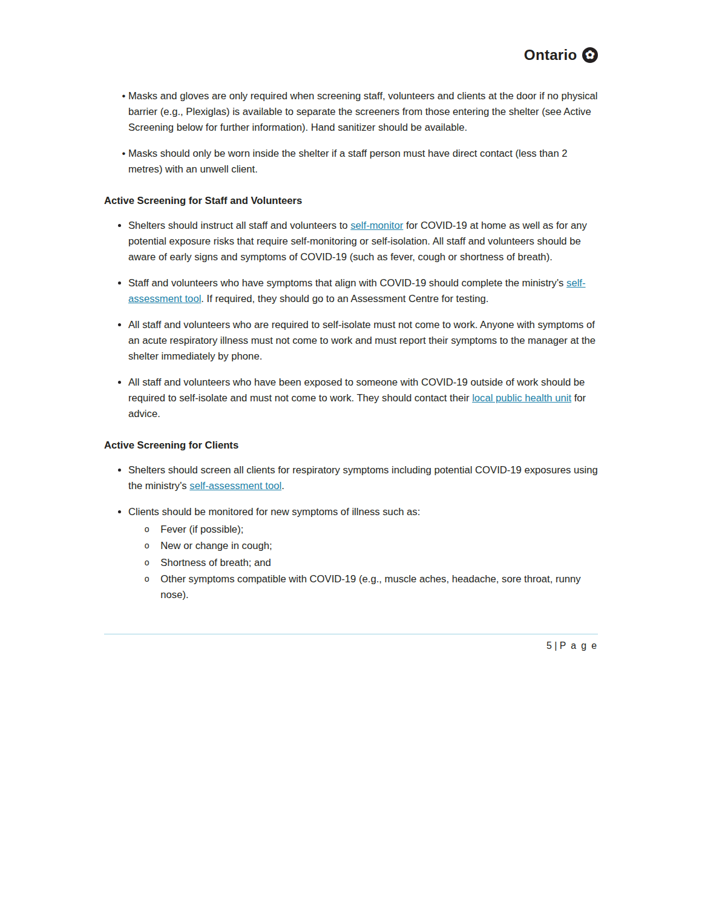Ontario ✿
Masks and gloves are only required when screening staff, volunteers and clients at the door if no physical barrier (e.g., Plexiglas) is available to separate the screeners from those entering the shelter (see Active Screening below for further information). Hand sanitizer should be available.
Masks should only be worn inside the shelter if a staff person must have direct contact (less than 2 metres) with an unwell client.
Active Screening for Staff and Volunteers
Shelters should instruct all staff and volunteers to self-monitor for COVID-19 at home as well as for any potential exposure risks that require self-monitoring or self-isolation. All staff and volunteers should be aware of early signs and symptoms of COVID-19 (such as fever, cough or shortness of breath).
Staff and volunteers who have symptoms that align with COVID-19 should complete the ministry's self-assessment tool. If required, they should go to an Assessment Centre for testing.
All staff and volunteers who are required to self-isolate must not come to work. Anyone with symptoms of an acute respiratory illness must not come to work and must report their symptoms to the manager at the shelter immediately by phone.
All staff and volunteers who have been exposed to someone with COVID-19 outside of work should be required to self-isolate and must not come to work. They should contact their local public health unit for advice.
Active Screening for Clients
Shelters should screen all clients for respiratory symptoms including potential COVID-19 exposures using the ministry's self-assessment tool.
Clients should be monitored for new symptoms of illness such as:
Fever (if possible);
New or change in cough;
Shortness of breath; and
Other symptoms compatible with COVID-19 (e.g., muscle aches, headache, sore throat, runny nose).
5 | P a g e